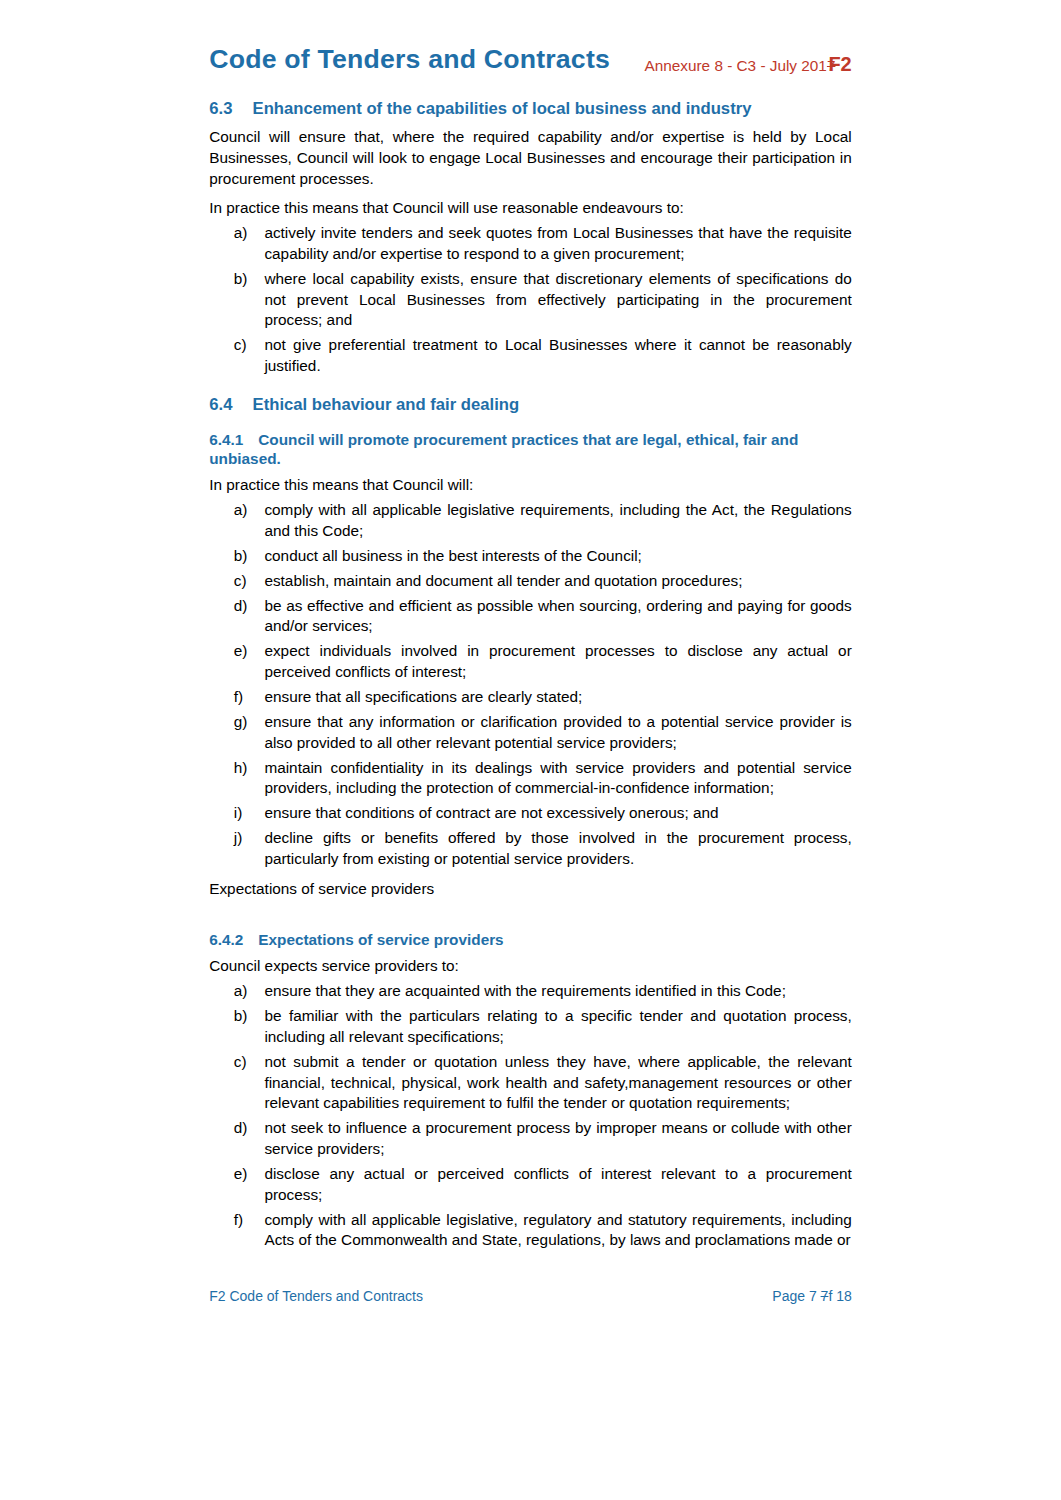Code of Tenders and Contracts
Annexure 8 - C3 - July 2017 F2
6.3 Enhancement of the capabilities of local business and industry
Council will ensure that, where the required capability and/or expertise is held by Local Businesses, Council will look to engage Local Businesses and encourage their participation in procurement processes.
In practice this means that Council will use reasonable endeavours to:
actively invite tenders and seek quotes from Local Businesses that have the requisite capability and/or expertise to respond to a given procurement;
where local capability exists, ensure that discretionary elements of specifications do not prevent Local Businesses from effectively participating in the procurement process; and
not give preferential treatment to Local Businesses where it cannot be reasonably justified.
6.4 Ethical behaviour and fair dealing
6.4.1 Council will promote procurement practices that are legal, ethical, fair and unbiased.
In practice this means that Council will:
comply with all applicable legislative requirements, including the Act, the Regulations and this Code;
conduct all business in the best interests of the Council;
establish, maintain and document all tender and quotation procedures;
be as effective and efficient as possible when sourcing, ordering and paying for goods and/or services;
expect individuals involved in procurement processes to disclose any actual or perceived conflicts of interest;
ensure that all specifications are clearly stated;
ensure that any information or clarification provided to a potential service provider is also provided to all other relevant potential service providers;
maintain confidentiality in its dealings with service providers and potential service providers, including the protection of commercial-in-confidence information;
ensure that conditions of contract are not excessively onerous; and
decline gifts or benefits offered by those involved in the procurement process, particularly from existing or potential service providers.
Expectations of service providers
6.4.2 Expectations of service providers
Council expects service providers to:
ensure that they are acquainted with the requirements identified in this Code;
be familiar with the particulars relating to a specific tender and quotation process, including all relevant specifications;
not submit a tender or quotation unless they have, where applicable, the relevant financial, technical, physical, work health and safety,management resources or other relevant capabilities requirement to fulfil the tender or quotation requirements;
not seek to influence a procurement process by improper means or collude with other service providers;
disclose any actual or perceived conflicts of interest relevant to a procurement process;
comply with all applicable legislative, regulatory and statutory requirements, including Acts of the Commonwealth and State, regulations, by laws and proclamations made or
F2 Code of Tenders and Contracts
Page 7 7f 18